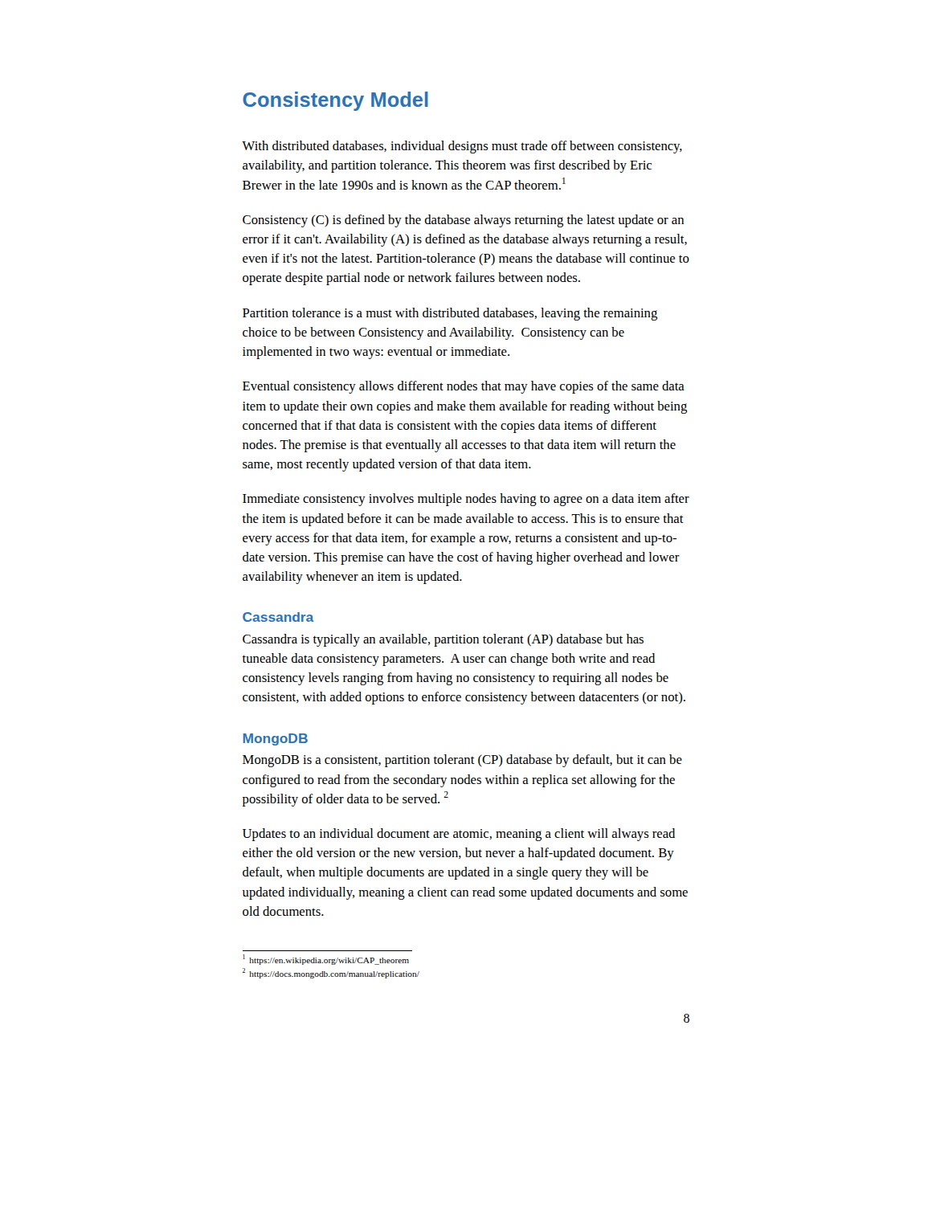Consistency Model
With distributed databases, individual designs must trade off between consistency, availability, and partition tolerance. This theorem was first described by Eric Brewer in the late 1990s and is known as the CAP theorem.1
Consistency (C) is defined by the database always returning the latest update or an error if it can't. Availability (A) is defined as the database always returning a result, even if it's not the latest. Partition-tolerance (P) means the database will continue to operate despite partial node or network failures between nodes.
Partition tolerance is a must with distributed databases, leaving the remaining choice to be between Consistency and Availability. Consistency can be implemented in two ways: eventual or immediate.
Eventual consistency allows different nodes that may have copies of the same data item to update their own copies and make them available for reading without being concerned that if that data is consistent with the copies data items of different nodes. The premise is that eventually all accesses to that data item will return the same, most recently updated version of that data item.
Immediate consistency involves multiple nodes having to agree on a data item after the item is updated before it can be made available to access. This is to ensure that every access for that data item, for example a row, returns a consistent and up-to-date version. This premise can have the cost of having higher overhead and lower availability whenever an item is updated.
Cassandra
Cassandra is typically an available, partition tolerant (AP) database but has tuneable data consistency parameters. A user can change both write and read consistency levels ranging from having no consistency to requiring all nodes be consistent, with added options to enforce consistency between datacenters (or not).
MongoDB
MongoDB is a consistent, partition tolerant (CP) database by default, but it can be configured to read from the secondary nodes within a replica set allowing for the possibility of older data to be served. 2
Updates to an individual document are atomic, meaning a client will always read either the old version or the new version, but never a half-updated document. By default, when multiple documents are updated in a single query they will be updated individually, meaning a client can read some updated documents and some old documents.
1 https://en.wikipedia.org/wiki/CAP_theorem
2 https://docs.mongodb.com/manual/replication/
8